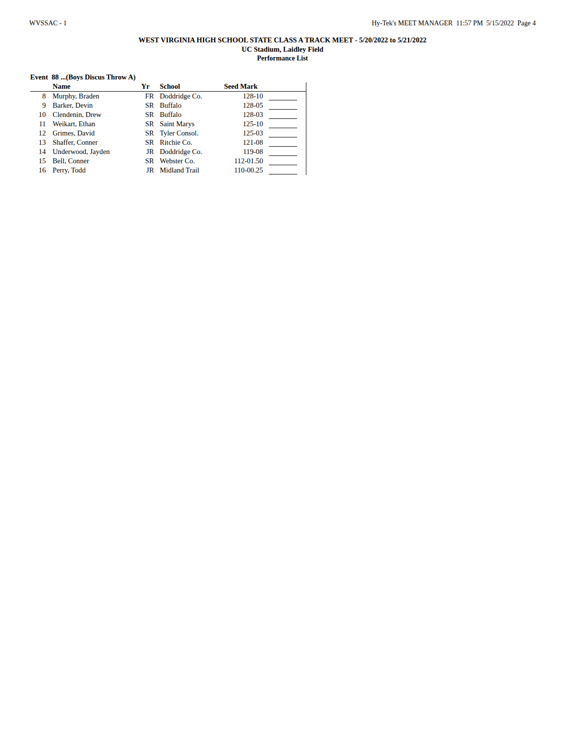WVSSAC - 1
Hy-Tek's MEET MANAGER 11:57 PM 5/15/2022 Page 4
WEST VIRGINIA HIGH SCHOOL STATE CLASS A TRACK MEET - 5/20/2022 to 5/21/2022
UC Stadium, Laidley Field
Performance List
Event 88 ...(Boys Discus Throw A)
| | Name | Yr | School | Seed Mark | |
| --- | --- | --- | --- | --- | --- |
| 8 | Murphy, Braden | FR | Doddridge Co. | 128-10 | |
| 9 | Barker, Devin | SR | Buffalo | 128-05 | |
| 10 | Clendenin, Drew | SR | Buffalo | 128-03 | |
| 11 | Weikart, Ethan | SR | Saint Marys | 125-10 | |
| 12 | Grimes, David | SR | Tyler Consol. | 125-03 | |
| 13 | Shaffer, Conner | SR | Ritchie Co. | 121-08 | |
| 14 | Underwood, Jayden | JR | Doddridge Co. | 119-08 | |
| 15 | Bell, Conner | SR | Webster Co. | 112-01.50 | |
| 16 | Perry, Todd | JR | Midland Trail | 110-00.25 | |